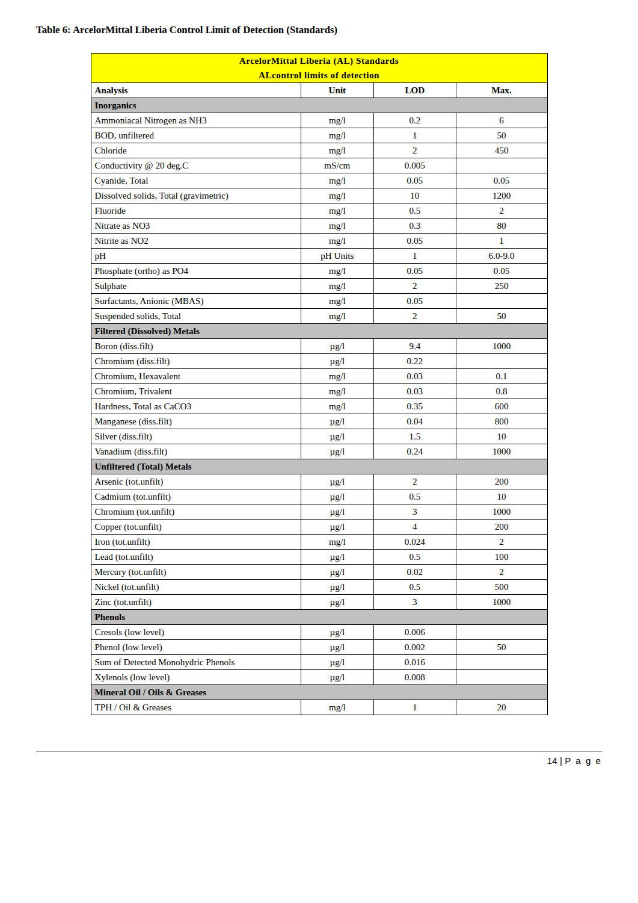Table 6: ArcelorMittal Liberia Control Limit of Detection (Standards)
| ArcelorMittal Liberia (AL) Standards |
| --- |
| ALcontrol limits of detection |
| Analysis | Unit | LOD | Max. |
| Inorganics |
| Ammoniacal Nitrogen as NH3 | mg/l | 0.2 | 6 |
| BOD, unfiltered | mg/l | 1 | 50 |
| Chloride | mg/l | 2 | 450 |
| Conductivity @ 20 deg.C | mS/cm | 0.005 | |
| Cyanide, Total | mg/l | 0.05 | 0.05 |
| Dissolved solids, Total (gravimetric) | mg/l | 10 | 1200 |
| Fluoride | mg/l | 0.5 | 2 |
| Nitrate as NO3 | mg/l | 0.3 | 80 |
| Nitrite as NO2 | mg/l | 0.05 | 1 |
| pH | pH Units | 1 | 6.0-9.0 |
| Phosphate (ortho) as PO4 | mg/l | 0.05 | 0.05 |
| Sulphate | mg/l | 2 | 250 |
| Surfactants, Anionic (MBAS) | mg/l | 0.05 | |
| Suspended solids, Total | mg/l | 2 | 50 |
| Filtered (Dissolved) Metals |
| Boron (diss.filt) | µg/l | 9.4 | 1000 |
| Chromium (diss.filt) | µg/l | 0.22 | |
| Chromium, Hexavalent | mg/l | 0.03 | 0.1 |
| Chromium, Trivalent | mg/l | 0.03 | 0.8 |
| Hardness, Total as CaCO3 | mg/l | 0.35 | 600 |
| Manganese (diss.filt) | µg/l | 0.04 | 800 |
| Silver (diss.filt) | µg/l | 1.5 | 10 |
| Vanadium (diss.filt) | µg/l | 0.24 | 1000 |
| Unfiltered (Total) Metals |
| Arsenic (tot.unfilt) | µg/l | 2 | 200 |
| Cadmium (tot.unfilt) | µg/l | 0.5 | 10 |
| Chromium (tot.unfilt) | µg/l | 3 | 1000 |
| Copper (tot.unfilt) | µg/l | 4 | 200 |
| Iron (tot.unfilt) | mg/l | 0.024 | 2 |
| Lead (tot.unfilt) | µg/l | 0.5 | 100 |
| Mercury (tot.unfilt) | µg/l | 0.02 | 2 |
| Nickel (tot.unfilt) | µg/l | 0.5 | 500 |
| Zinc (tot.unfilt) | µg/l | 3 | 1000 |
| Phenols |
| Cresols (low level) | µg/l | 0.006 | |
| Phenol (low level) | µg/l | 0.002 | 50 |
| Sum of Detected Monohydric Phenols | µg/l | 0.016 | |
| Xylenols (low level) | µg/l | 0.008 | |
| Mineral Oil / Oils & Greases |
| TPH / Oil & Greases | mg/l | 1 | 20 |
14 | P a g e